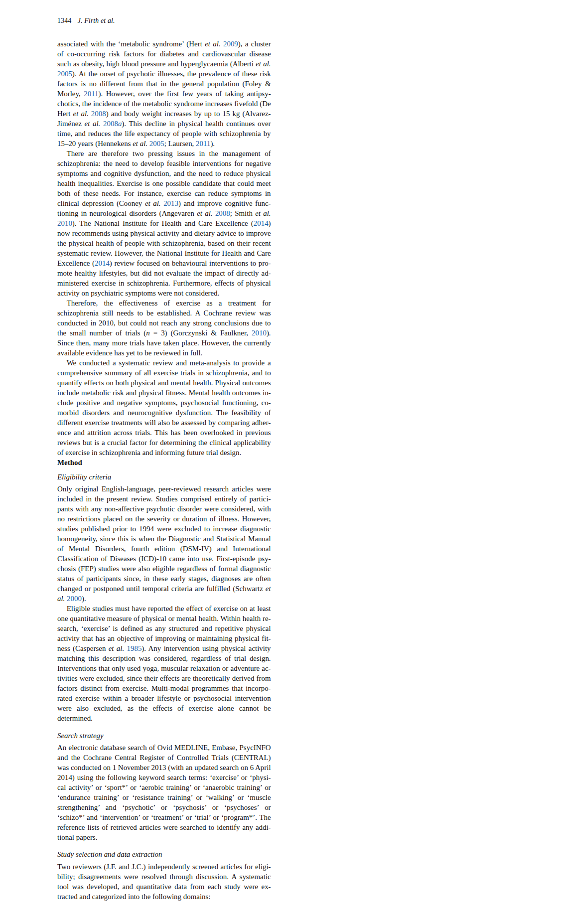1344 J. Firth et al.
associated with the ‘metabolic syndrome’ (Hert et al. 2009), a cluster of co-occurring risk factors for diabetes and cardiovascular disease such as obesity, high blood pressure and hyperglycaemia (Alberti et al. 2005). At the onset of psychotic illnesses, the prevalence of these risk factors is no different from that in the general population (Foley & Morley, 2011). However, over the first few years of taking antipsychotics, the incidence of the metabolic syndrome increases fivefold (De Hert et al. 2008) and body weight increases by up to 15 kg (Alvarez-Jiménez et al. 2008a). This decline in physical health continues over time, and reduces the life expectancy of people with schizophrenia by 15–20 years (Hennekens et al. 2005; Laursen, 2011).
There are therefore two pressing issues in the management of schizophrenia: the need to develop feasible interventions for negative symptoms and cognitive dysfunction, and the need to reduce physical health inequalities. Exercise is one possible candidate that could meet both of these needs. For instance, exercise can reduce symptoms in clinical depression (Cooney et al. 2013) and improve cognitive functioning in neurological disorders (Angevaren et al. 2008; Smith et al. 2010). The National Institute for Health and Care Excellence (2014) now recommends using physical activity and dietary advice to improve the physical health of people with schizophrenia, based on their recent systematic review. However, the National Institute for Health and Care Excellence (2014) review focused on behavioural interventions to promote healthy lifestyles, but did not evaluate the impact of directly administered exercise in schizophrenia. Furthermore, effects of physical activity on psychiatric symptoms were not considered.
Therefore, the effectiveness of exercise as a treatment for schizophrenia still needs to be established. A Cochrane review was conducted in 2010, but could not reach any strong conclusions due to the small number of trials (n = 3) (Gorczynski & Faulkner, 2010). Since then, many more trials have taken place. However, the currently available evidence has yet to be reviewed in full.
We conducted a systematic review and meta-analysis to provide a comprehensive summary of all exercise trials in schizophrenia, and to quantify effects on both physical and mental health. Physical outcomes include metabolic risk and physical fitness. Mental health outcomes include positive and negative symptoms, psychosocial functioning, co-morbid disorders and neurocognitive dysfunction. The feasibility of different exercise treatments will also be assessed by comparing adherence and attrition across trials. This has been overlooked in previous reviews but is a crucial factor for determining the clinical applicability of exercise in schizophrenia and informing future trial design.
Method
Eligibility criteria
Only original English-language, peer-reviewed research articles were included in the present review. Studies comprised entirely of participants with any non-affective psychotic disorder were considered, with no restrictions placed on the severity or duration of illness. However, studies published prior to 1994 were excluded to increase diagnostic homogeneity, since this is when the Diagnostic and Statistical Manual of Mental Disorders, fourth edition (DSM-IV) and International Classification of Diseases (ICD)-10 came into use. First-episode psychosis (FEP) studies were also eligible regardless of formal diagnostic status of participants since, in these early stages, diagnoses are often changed or postponed until temporal criteria are fulfilled (Schwartz et al. 2000).
Eligible studies must have reported the effect of exercise on at least one quantitative measure of physical or mental health. Within health research, ‘exercise’ is defined as any structured and repetitive physical activity that has an objective of improving or maintaining physical fitness (Caspersen et al. 1985). Any intervention using physical activity matching this description was considered, regardless of trial design. Interventions that only used yoga, muscular relaxation or adventure activities were excluded, since their effects are theoretically derived from factors distinct from exercise. Multi-modal programmes that incorporated exercise within a broader lifestyle or psychosocial intervention were also excluded, as the effects of exercise alone cannot be determined.
Search strategy
An electronic database search of Ovid MEDLINE, Embase, PsycINFO and the Cochrane Central Register of Controlled Trials (CENTRAL) was conducted on 1 November 2013 (with an updated search on 6 April 2014) using the following keyword search terms: ‘exercise’ or ‘physical activity’ or ‘sport*’ or ‘aerobic training’ or ‘anaerobic training’ or ‘endurance training’ or ‘resistance training’ or ‘walking’ or ‘muscle strengthening’ and ‘psychotic’ or ‘psychosis’ or ‘psychoses’ or ‘schizo*’ and ‘intervention’ or ‘treatment’ or ‘trial’ or ‘program*’. The reference lists of retrieved articles were searched to identify any additional papers.
Study selection and data extraction
Two reviewers (J.F. and J.C.) independently screened articles for eligibility; disagreements were resolved through discussion. A systematic tool was developed, and quantitative data from each study were extracted and categorized into the following domains: